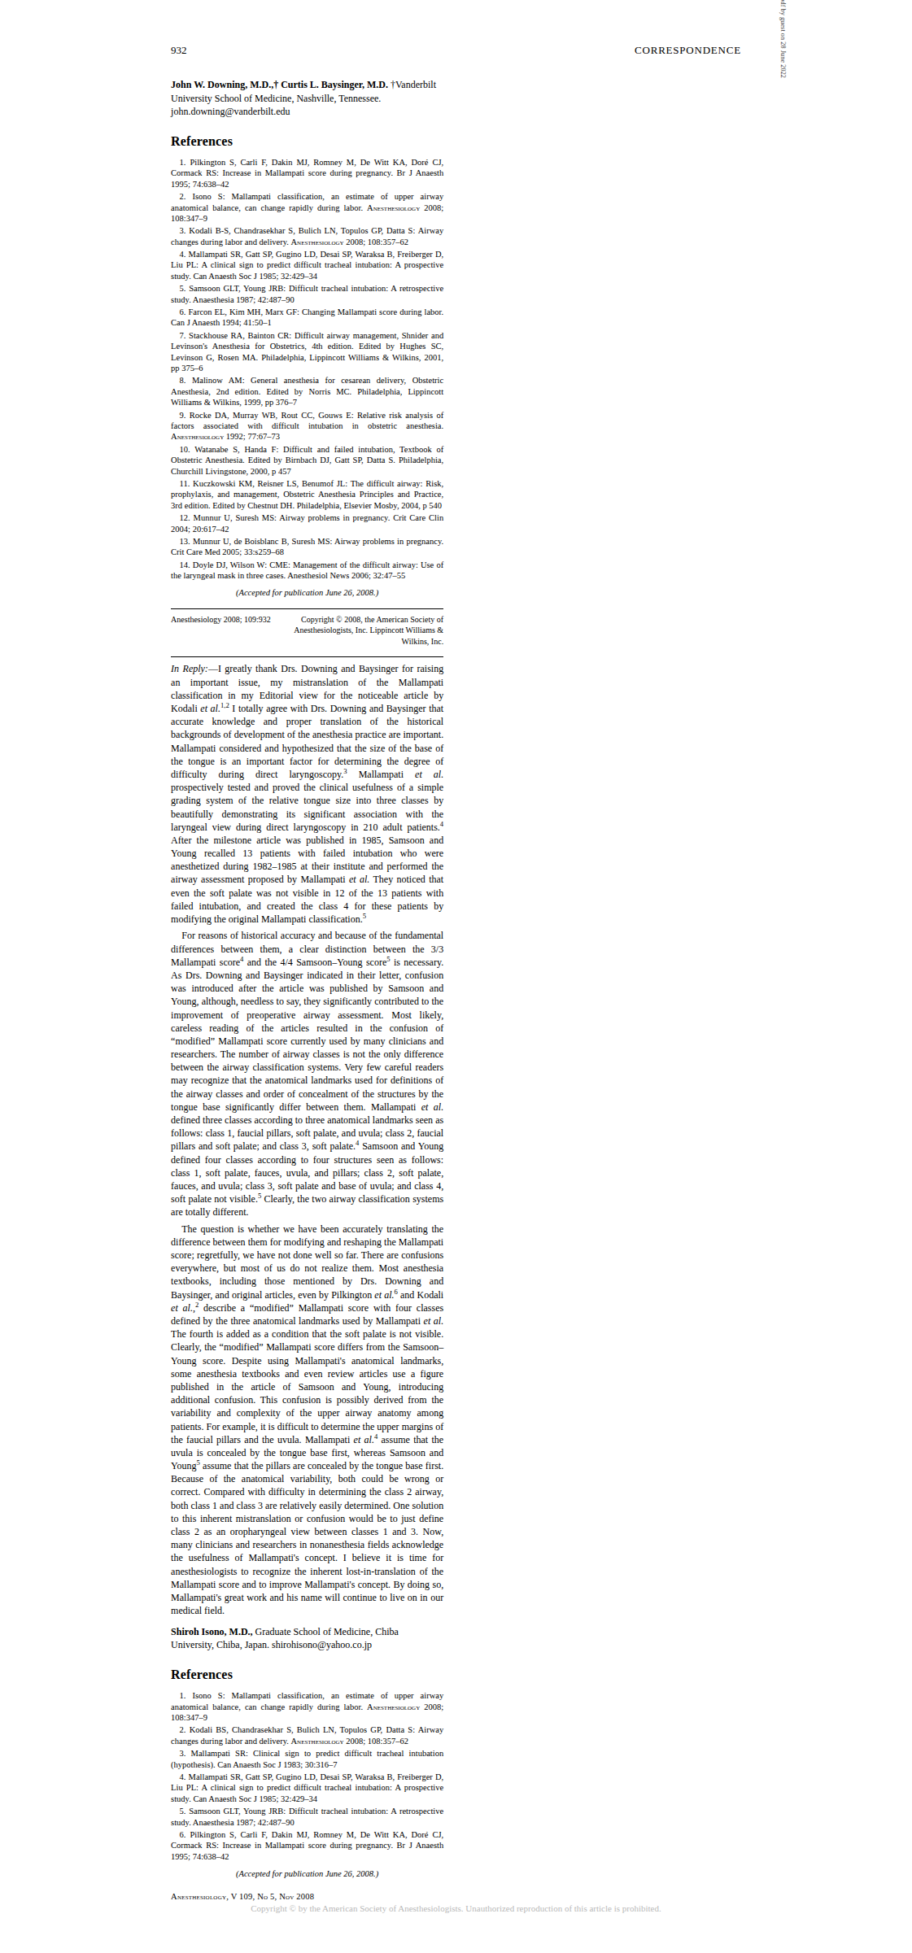Downloaded from http://pubs.asahq.org/anesthesiology/article-pdf/109/5/931/5331188/0000542-200811000-00030.pdf by guest on 28 June 2022
932
CORRESPONDENCE
John W. Downing, M.D.,† Curtis L. Baysinger, M.D. †Vanderbilt University School of Medicine, Nashville, Tennessee. john.downing@vanderbilt.edu
References
1. Pilkington S, Carli F, Dakin MJ, Romney M, De Witt KA, Doré CJ, Cormack RS: Increase in Mallampati score during pregnancy. Br J Anaesth 1995; 74:638–42
2. Isono S: Mallampati classification, an estimate of upper airway anatomical balance, can change rapidly during labor. Anesthesiology 2008; 108:347–9
3. Kodali B-S, Chandrasekhar S, Bulich LN, Topulos GP, Datta S: Airway changes during labor and delivery. Anesthesiology 2008; 108:357–62
4. Mallampati SR, Gatt SP, Gugino LD, Desai SP, Waraksa B, Freiberger D, Liu PL: A clinical sign to predict difficult tracheal intubation: A prospective study. Can Anaesth Soc J 1985; 32:429–34
5. Samsoon GLT, Young JRB: Difficult tracheal intubation: A retrospective study. Anaesthesia 1987; 42:487–90
6. Farcon EL, Kim MH, Marx GF: Changing Mallampati score during labor. Can J Anaesth 1994; 41:50–1
7. Stackhouse RA, Bainton CR: Difficult airway management, Shnider and Levinson's Anesthesia for Obstetrics, 4th edition. Edited by Hughes SC, Levinson G, Rosen MA. Philadelphia, Lippincott Williams & Wilkins, 2001, pp 375–6
8. Malinow AM: General anesthesia for cesarean delivery, Obstetric Anesthesia, 2nd edition. Edited by Norris MC. Philadelphia, Lippincott Williams & Wilkins, 1999, pp 376–7
9. Rocke DA, Murray WB, Rout CC, Gouws E: Relative risk analysis of factors associated with difficult intubation in obstetric anesthesia. Anesthesiology 1992; 77:67–73
10. Watanabe S, Handa F: Difficult and failed intubation, Textbook of Obstetric Anesthesia. Edited by Birnbach DJ, Gatt SP, Datta S. Philadelphia, Churchill Livingstone, 2000, p 457
11. Kuczkowski KM, Reisner LS, Benumof JL: The difficult airway: Risk, prophylaxis, and management, Obstetric Anesthesia Principles and Practice, 3rd edition. Edited by Chestnut DH. Philadelphia, Elsevier Mosby, 2004, p 540
12. Munnur U, Suresh MS: Airway problems in pregnancy. Crit Care Clin 2004; 20:617–42
13. Munnur U, de Boisblanc B, Suresh MS: Airway problems in pregnancy. Crit Care Med 2005; 33:s259–68
14. Doyle DJ, Wilson W: CME: Management of the difficult airway: Use of the laryngeal mask in three cases. Anesthesiol News 2006; 32:47–55
(Accepted for publication June 26, 2008.)
Anesthesiology 2008; 109:932
Copyright © 2008, the American Society of Anesthesiologists, Inc. Lippincott Williams & Wilkins, Inc.
In Reply:—I greatly thank Drs. Downing and Baysinger for raising an important issue, my mistranslation of the Mallampati classification in my Editorial view for the noticeable article by Kodali et al.1,2 I totally agree with Drs. Downing and Baysinger that accurate knowledge and proper translation of the historical backgrounds of development of the anesthesia practice are important. Mallampati considered and hypothesized that the size of the base of the tongue is an important factor for determining the degree of difficulty during direct laryngoscopy.3 Mallampati et al. prospectively tested and proved the clinical usefulness of a simple grading system of the relative tongue size into three classes by beautifully demonstrating its significant association with the laryngeal view during direct laryngoscopy in 210 adult patients.4 After the milestone article was published in 1985, Samsoon and Young recalled 13 patients with failed intubation who were anesthetized during 1982–1985 at their institute and performed the airway assessment proposed by Mallampati et al. They noticed that even the soft palate was not visible in 12 of the 13 patients with failed intubation, and created the class 4 for these patients by modifying the original Mallampati classification.5
For reasons of historical accuracy and because of the fundamental differences between them, a clear distinction between the 3/3 Mallampati score4 and the 4/4 Samsoon–Young score5 is necessary. As Drs. Downing and Baysinger indicated in their letter, confusion was introduced after the article was published by Samsoon and Young, although, needless to say, they significantly contributed to the improvement of preoperative airway assessment. Most likely, careless reading of the articles resulted in the confusion of “modified” Mallampati score currently used by many clinicians and researchers. The number of airway classes is not the only difference between the airway classification systems. Very few careful readers may recognize that the anatomical landmarks used for definitions of the airway classes and order of concealment of the structures by the tongue base significantly differ between them. Mallampati et al. defined three classes according to three anatomical landmarks seen as follows: class 1, faucial pillars, soft palate, and uvula; class 2, faucial pillars and soft palate; and class 3, soft palate.4 Samsoon and Young defined four classes according to four structures seen as follows: class 1, soft palate, fauces, uvula, and pillars; class 2, soft palate, fauces, and uvula; class 3, soft palate and base of uvula; and class 4, soft palate not visible.5 Clearly, the two airway classification systems are totally different.
The question is whether we have been accurately translating the difference between them for modifying and reshaping the Mallampati score; regretfully, we have not done well so far. There are confusions everywhere, but most of us do not realize them. Most anesthesia textbooks, including those mentioned by Drs. Downing and Baysinger, and original articles, even by Pilkington et al.6 and Kodali et al.,2 describe a “modified” Mallampati score with four classes defined by the three anatomical landmarks used by Mallampati et al. The fourth is added as a condition that the soft palate is not visible. Clearly, the “modified” Mallampati score differs from the Samsoon–Young score. Despite using Mallampati's anatomical landmarks, some anesthesia textbooks and even review articles use a figure published in the article of Samsoon and Young, introducing additional confusion. This confusion is possibly derived from the variability and complexity of the upper airway anatomy among patients. For example, it is difficult to determine the upper margins of the faucial pillars and the uvula. Mallampati et al.4 assume that the uvula is concealed by the tongue base first, whereas Samsoon and Young5 assume that the pillars are concealed by the tongue base first. Because of the anatomical variability, both could be wrong or correct. Compared with difficulty in determining the class 2 airway, both class 1 and class 3 are relatively easily determined. One solution to this inherent mistranslation or confusion would be to just define class 2 as an oropharyngeal view between classes 1 and 3. Now, many clinicians and researchers in nonanesthesia fields acknowledge the usefulness of Mallampati's concept. I believe it is time for anesthesiologists to recognize the inherent lost-in-translation of the Mallampati score and to improve Mallampati's concept. By doing so, Mallampati's great work and his name will continue to live on in our medical field.
Shiroh Isono, M.D., Graduate School of Medicine, Chiba University, Chiba, Japan. shirohisono@yahoo.co.jp
References
1. Isono S: Mallampati classification, an estimate of upper airway anatomical balance, can change rapidly during labor. Anesthesiology 2008; 108:347–9
2. Kodali BS, Chandrasekhar S, Bulich LN, Topulos GP, Datta S: Airway changes during labor and delivery. Anesthesiology 2008; 108:357–62
3. Mallampati SR: Clinical sign to predict difficult tracheal intubation (hypothesis). Can Anaesth Soc J 1983; 30:316–7
4. Mallampati SR, Gatt SP, Gugino LD, Desai SP, Waraksa B, Freiberger D, Liu PL: A clinical sign to predict difficult tracheal intubation: A prospective study. Can Anaesth Soc J 1985; 32:429–34
5. Samsoon GLT, Young JRB: Difficult tracheal intubation: A retrospective study. Anaesthesia 1987; 42:487–90
6. Pilkington S, Carli F, Dakin MJ, Romney M, De Witt KA, Doré CJ, Cormack RS: Increase in Mallampati score during pregnancy. Br J Anaesth 1995; 74:638–42
(Accepted for publication June 26, 2008.)
Anesthesiology, V 109, No 5, Nov 2008
Copyright © by the American Society of Anesthesiologists. Unauthorized reproduction of this article is prohibited.